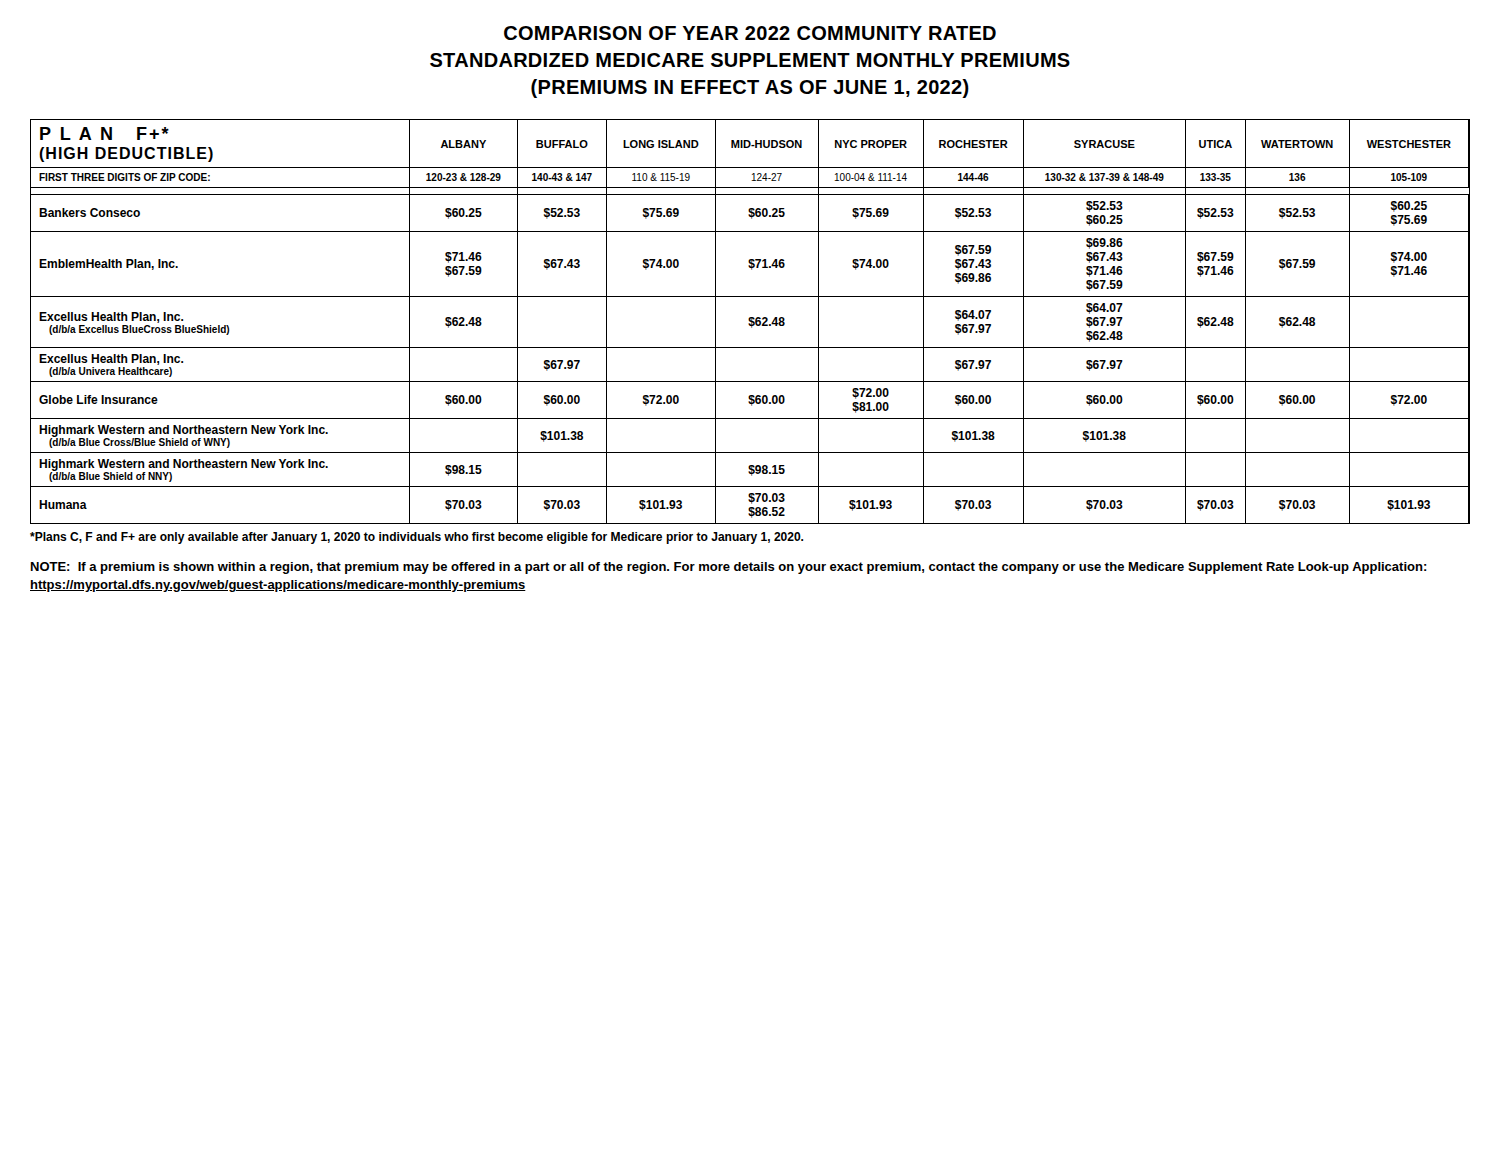COMPARISON OF YEAR 2022 COMMUNITY RATED
STANDARDIZED MEDICARE SUPPLEMENT MONTHLY PREMIUMS
(PREMIUMS IN EFFECT AS OF JUNE 1, 2022)
| P L A N F+* (HIGH DEDUCTIBLE) | ALBANY | BUFFALO | LONG ISLAND | MID-HUDSON | NYC PROPER | ROCHESTER | SYRACUSE | UTICA | WATERTOWN | WESTCHESTER |
| --- | --- | --- | --- | --- | --- | --- | --- | --- | --- | --- |
| FIRST THREE DIGITS OF ZIP CODE: | 120-23 & 128-29 | 140-43 & 147 | 110 & 115-19 | 124-27 | 100-04 & 111-14 | 144-46 | 130-32 & 137-39 & 148-49 | 133-35 | 136 | 105-109 |
| Bankers Conseco | $60.25 | $52.53 | $75.69 | $60.25 | $75.69 | $52.53 | $52.53 $60.25 | $52.53 | $52.53 | $60.25 $75.69 |
| EmblemHealth Plan, Inc. | $71.46 $67.59 | $67.43 | $74.00 | $71.46 | $74.00 | $67.59 $67.43 $69.86 | $69.86 $67.43 $71.46 $67.59 | $67.59 $71.46 | $67.59 | $74.00 $71.46 |
| Excellus Health Plan, Inc. (d/b/a Excellus BlueCross BlueShield) | $62.48 | | | $62.48 | | $64.07 $67.97 | $64.07 $67.97 $62.48 | $62.48 | $62.48 | |
| Excellus Health Plan, Inc. (d/b/a Univera Healthcare) | | $67.97 | | | | $67.97 | $67.97 | | | |
| Globe Life Insurance | $60.00 | $60.00 | $72.00 | $60.00 | $72.00 $81.00 | $60.00 | $60.00 | $60.00 | $60.00 | $72.00 |
| Highmark Western and Northeastern New York Inc. (d/b/a Blue Cross/Blue Shield of WNY) | | $101.38 | | | | $101.38 | $101.38 | | | |
| Highmark Western and Northeastern New York Inc. (d/b/a Blue Shield of NNY) | $98.15 | | | $98.15 | | | | | | |
| Humana | $70.03 | $70.03 | $101.93 | $70.03 $86.52 | $101.93 | $70.03 | $70.03 | $70.03 | $70.03 | $101.93 |
*Plans C, F and F+ are only available after January 1, 2020 to individuals who first become eligible for Medicare prior to January 1, 2020.
NOTE: If a premium is shown within a region, that premium may be offered in a part or all of the region. For more details on your exact premium, contact the company or use the Medicare Supplement Rate Look-up Application: https://myportal.dfs.ny.gov/web/guest-applications/medicare-monthly-premiums